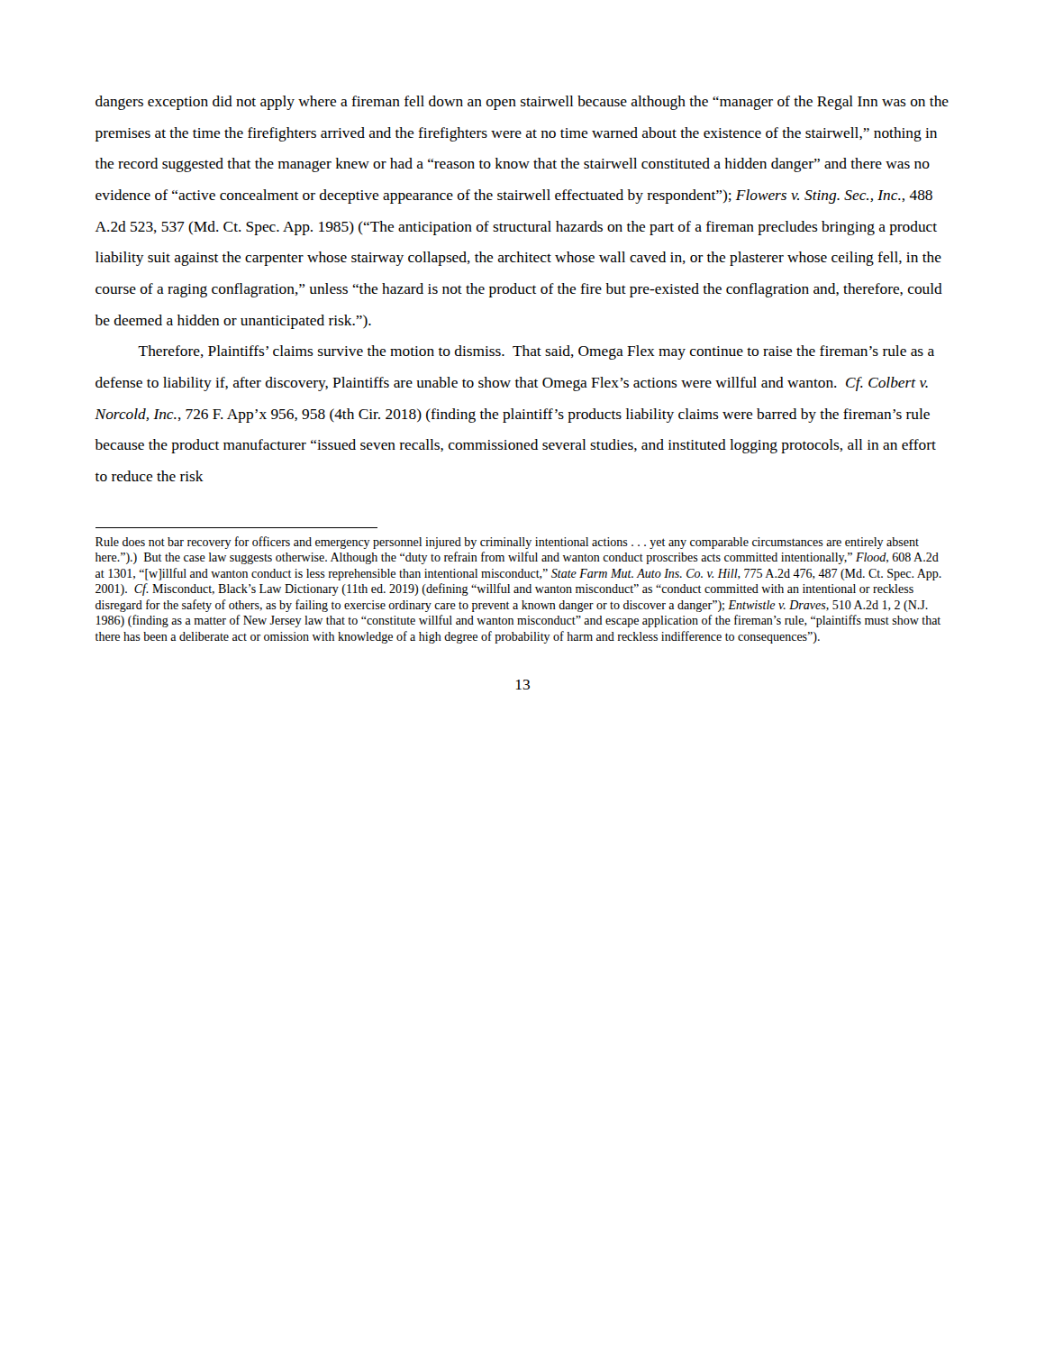dangers exception did not apply where a fireman fell down an open stairwell because although the “manager of the Regal Inn was on the premises at the time the firefighters arrived and the firefighters were at no time warned about the existence of the stairwell,” nothing in the record suggested that the manager knew or had a “reason to know that the stairwell constituted a hidden danger” and there was no evidence of “active concealment or deceptive appearance of the stairwell effectuated by respondent”); Flowers v. Sting. Sec., Inc., 488 A.2d 523, 537 (Md. Ct. Spec. App. 1985) (“The anticipation of structural hazards on the part of a fireman precludes bringing a product liability suit against the carpenter whose stairway collapsed, the architect whose wall caved in, or the plasterer whose ceiling fell, in the course of a raging conflagration,” unless “the hazard is not the product of the fire but pre-existed the conflagration and, therefore, could be deemed a hidden or unanticipated risk.”).
Therefore, Plaintiffs’ claims survive the motion to dismiss. That said, Omega Flex may continue to raise the fireman’s rule as a defense to liability if, after discovery, Plaintiffs are unable to show that Omega Flex’s actions were willful and wanton. Cf. Colbert v. Norcold, Inc., 726 F. App’x 956, 958 (4th Cir. 2018) (finding the plaintiff’s products liability claims were barred by the fireman’s rule because the product manufacturer “issued seven recalls, commissioned several studies, and instituted logging protocols, all in an effort to reduce the risk
Rule does not bar recovery for officers and emergency personnel injured by criminally intentional actions . . . yet any comparable circumstances are entirely absent here.”).) But the case law suggests otherwise. Although the “duty to refrain from wilful and wanton conduct proscribes acts committed intentionally,” Flood, 608 A.2d at 1301, “[w]illful and wanton conduct is less reprehensible than intentional misconduct,” State Farm Mut. Auto Ins. Co. v. Hill, 775 A.2d 476, 487 (Md. Ct. Spec. App. 2001). Cf. Misconduct, Black’s Law Dictionary (11th ed. 2019) (defining “willful and wanton misconduct” as “conduct committed with an intentional or reckless disregard for the safety of others, as by failing to exercise ordinary care to prevent a known danger or to discover a danger”); Entwistle v. Draves, 510 A.2d 1, 2 (N.J. 1986) (finding as a matter of New Jersey law that to “constitute willful and wanton misconduct” and escape application of the fireman’s rule, “plaintiffs must show that there has been a deliberate act or omission with knowledge of a high degree of probability of harm and reckless indifference to consequences”).
13